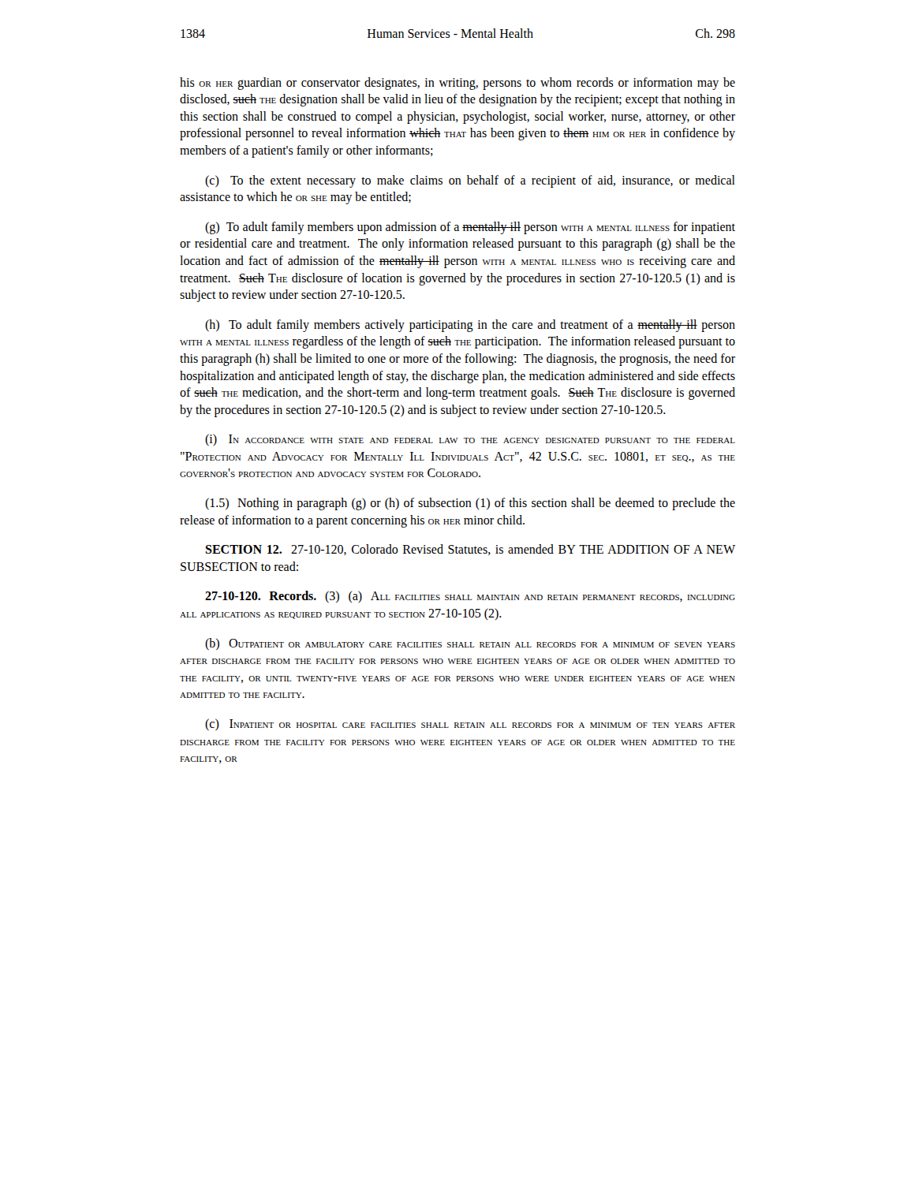1384 Human Services - Mental Health Ch. 298
his or her guardian or conservator designates, in writing, persons to whom records or information may be disclosed, such the designation shall be valid in lieu of the designation by the recipient; except that nothing in this section shall be construed to compel a physician, psychologist, social worker, nurse, attorney, or other professional personnel to reveal information which that has been given to them him or her in confidence by members of a patient's family or other informants;
(c) To the extent necessary to make claims on behalf of a recipient of aid, insurance, or medical assistance to which he or she may be entitled;
(g) To adult family members upon admission of a mentally ill person with a mental illness for inpatient or residential care and treatment. The only information released pursuant to this paragraph (g) shall be the location and fact of admission of the mentally ill person with a mental illness who is receiving care and treatment. Such The disclosure of location is governed by the procedures in section 27-10-120.5 (1) and is subject to review under section 27-10-120.5.
(h) To adult family members actively participating in the care and treatment of a mentally ill person with a mental illness regardless of the length of such the participation. The information released pursuant to this paragraph (h) shall be limited to one or more of the following: The diagnosis, the prognosis, the need for hospitalization and anticipated length of stay, the discharge plan, the medication administered and side effects of such the medication, and the short-term and long-term treatment goals. Such The disclosure is governed by the procedures in section 27-10-120.5 (2) and is subject to review under section 27-10-120.5.
(i) In accordance with state and federal law to the agency designated pursuant to the federal "Protection and Advocacy for Mentally Ill Individuals Act", 42 U.S.C. sec. 10801, et seq., as the governor's protection and advocacy system for Colorado.
(1.5) Nothing in paragraph (g) or (h) of subsection (1) of this section shall be deemed to preclude the release of information to a parent concerning his or her minor child.
SECTION 12. 27-10-120, Colorado Revised Statutes, is amended BY THE ADDITION OF A NEW SUBSECTION to read:
27-10-120. Records. (3) (a) All facilities shall maintain and retain permanent records, including all applications as required pursuant to section 27-10-105 (2).
(b) Outpatient or ambulatory care facilities shall retain all records for a minimum of seven years after discharge from the facility for persons who were eighteen years of age or older when admitted to the facility, or until twenty-five years of age for persons who were under eighteen years of age when admitted to the facility.
(c) Inpatient or hospital care facilities shall retain all records for a minimum of ten years after discharge from the facility for persons who were eighteen years of age or older when admitted to the facility, or